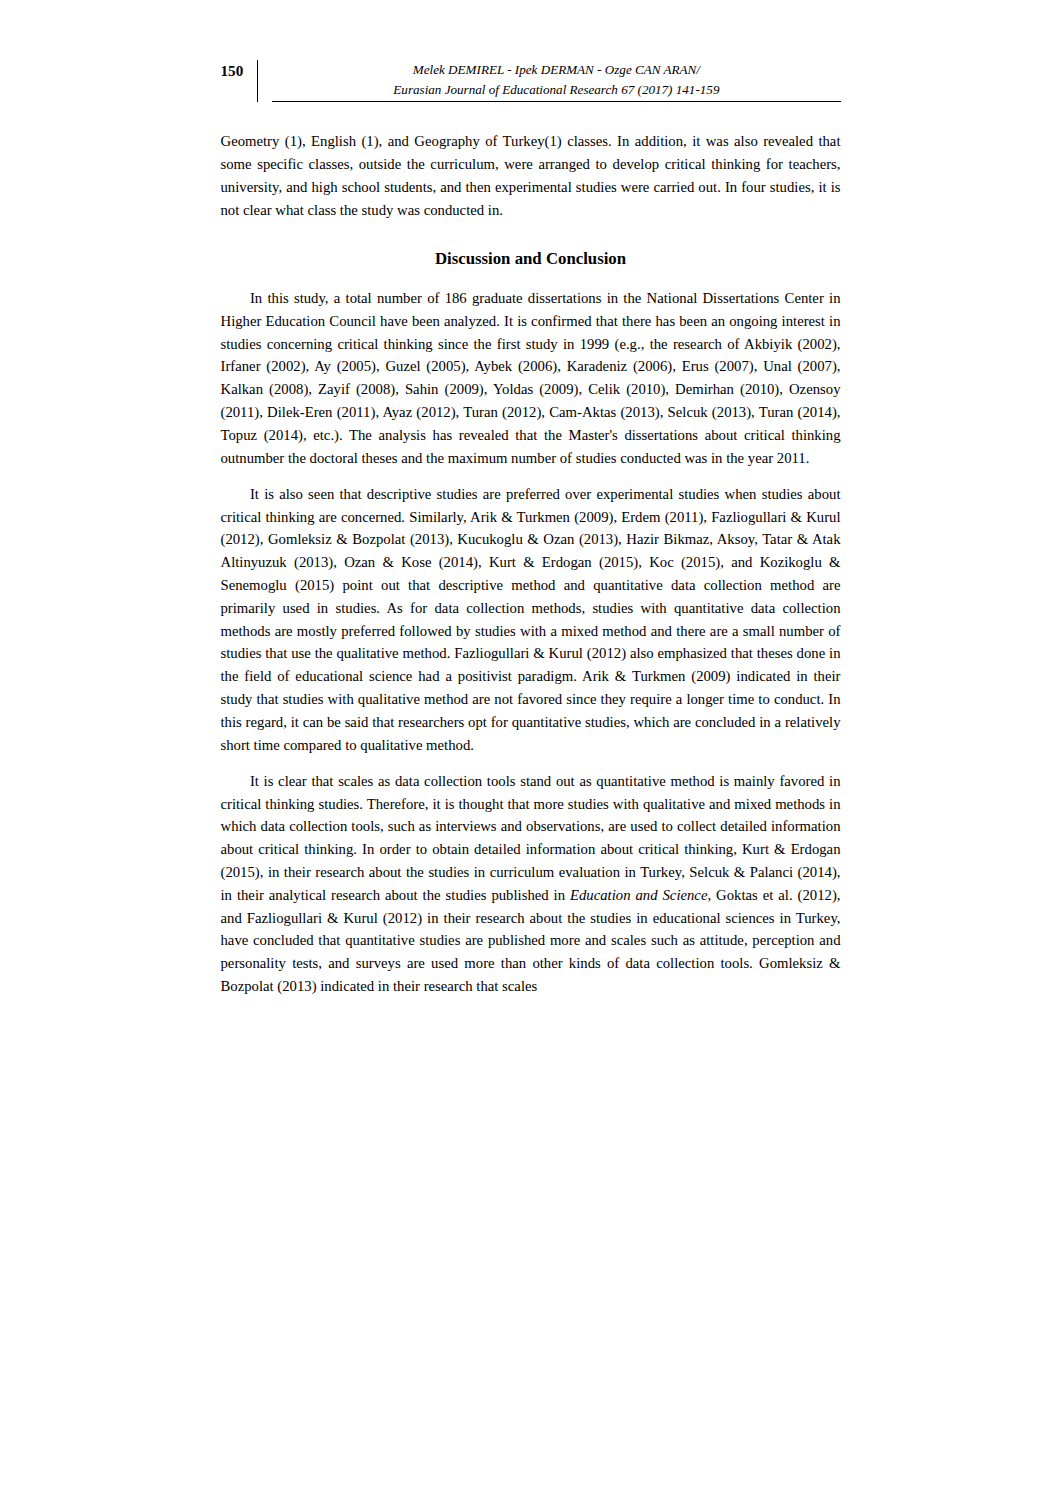150
Melek DEMIREL - Ipek DERMAN - Ozge CAN ARAN/
Eurasian Journal of Educational Research 67 (2017) 141-159
Geometry (1), English (1), and Geography of Turkey(1) classes. In addition, it was also revealed that some specific classes, outside the curriculum, were arranged to develop critical thinking for teachers, university, and high school students, and then experimental studies were carried out. In four studies, it is not clear what class the study was conducted in.
Discussion and Conclusion
In this study, a total number of 186 graduate dissertations in the National Dissertations Center in Higher Education Council have been analyzed. It is confirmed that there has been an ongoing interest in studies concerning critical thinking since the first study in 1999 (e.g., the research of Akbiyik (2002), Irfaner (2002), Ay (2005), Guzel (2005), Aybek (2006), Karadeniz (2006), Erus (2007), Unal (2007), Kalkan (2008), Zayif (2008), Sahin (2009), Yoldas (2009), Celik (2010), Demirhan (2010), Ozensoy (2011), Dilek-Eren (2011), Ayaz (2012), Turan (2012), Cam-Aktas (2013), Selcuk (2013), Turan (2014), Topuz (2014), etc.). The analysis has revealed that the Master's dissertations about critical thinking outnumber the doctoral theses and the maximum number of studies conducted was in the year 2011.
It is also seen that descriptive studies are preferred over experimental studies when studies about critical thinking are concerned. Similarly, Arik & Turkmen (2009), Erdem (2011), Fazliogullari & Kurul (2012), Gomleksiz & Bozpolat (2013), Kucukoglu & Ozan (2013), Hazir Bikmaz, Aksoy, Tatar & Atak Altinyuzuk (2013), Ozan & Kose (2014), Kurt & Erdogan (2015), Koc (2015), and Kozikoglu & Senemoglu (2015) point out that descriptive method and quantitative data collection method are primarily used in studies. As for data collection methods, studies with quantitative data collection methods are mostly preferred followed by studies with a mixed method and there are a small number of studies that use the qualitative method. Fazliogullari & Kurul (2012) also emphasized that theses done in the field of educational science had a positivist paradigm. Arik & Turkmen (2009) indicated in their study that studies with qualitative method are not favored since they require a longer time to conduct. In this regard, it can be said that researchers opt for quantitative studies, which are concluded in a relatively short time compared to qualitative method.
It is clear that scales as data collection tools stand out as quantitative method is mainly favored in critical thinking studies. Therefore, it is thought that more studies with qualitative and mixed methods in which data collection tools, such as interviews and observations, are used to collect detailed information about critical thinking. In order to obtain detailed information about critical thinking, Kurt & Erdogan (2015), in their research about the studies in curriculum evaluation in Turkey, Selcuk & Palanci (2014), in their analytical research about the studies published in Education and Science, Goktas et al. (2012), and Fazliogullari & Kurul (2012) in their research about the studies in educational sciences in Turkey, have concluded that quantitative studies are published more and scales such as attitude, perception and personality tests, and surveys are used more than other kinds of data collection tools. Gomleksiz & Bozpolat (2013) indicated in their research that scales